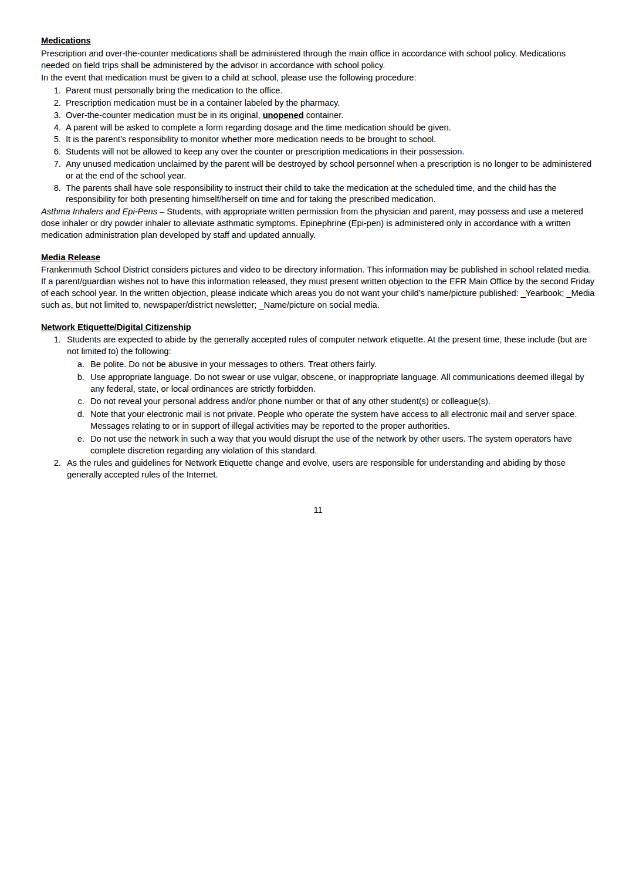Medications
Prescription and over-the-counter medications shall be administered through the main office in accordance with school policy. Medications needed on field trips shall be administered by the advisor in accordance with school policy.
In the event that medication must be given to a child at school, please use the following procedure:
Parent must personally bring the medication to the office.
Prescription medication must be in a container labeled by the pharmacy.
Over-the-counter medication must be in its original, unopened container.
A parent will be asked to complete a form regarding dosage and the time medication should be given.
It is the parent’s responsibility to monitor whether more medication needs to be brought to school.
Students will not be allowed to keep any over the counter or prescription medications in their possession.
Any unused medication unclaimed by the parent will be destroyed by school personnel when a prescription is no longer to be administered or at the end of the school year.
The parents shall have sole responsibility to instruct their child to take the medication at the scheduled time, and the child has the responsibility for both presenting himself/herself on time and for taking the prescribed medication.
Asthma Inhalers and Epi-Pens – Students, with appropriate written permission from the physician and parent, may possess and use a metered dose inhaler or dry powder inhaler to alleviate asthmatic symptoms. Epinephrine (Epi-pen) is administered only in accordance with a written medication administration plan developed by staff and updated annually.
Media Release
Frankenmuth School District considers pictures and video to be directory information. This information may be published in school related media. If a parent/guardian wishes not to have this information released, they must present written objection to the EFR Main Office by the second Friday of each school year. In the written objection, please indicate which areas you do not want your child’s name/picture published: _Yearbook; _Media such as, but not limited to, newspaper/district newsletter; _Name/picture on social media.
Network Etiquette/Digital Citizenship
Students are expected to abide by the generally accepted rules of computer network etiquette. At the present time, these include (but are not limited to) the following:
Be polite. Do not be abusive in your messages to others. Treat others fairly.
Use appropriate language. Do not swear or use vulgar, obscene, or inappropriate language. All communications deemed illegal by any federal, state, or local ordinances are strictly forbidden.
Do not reveal your personal address and/or phone number or that of any other student(s) or colleague(s).
Note that your electronic mail is not private. People who operate the system have access to all electronic mail and server space. Messages relating to or in support of illegal activities may be reported to the proper authorities.
Do not use the network in such a way that you would disrupt the use of the network by other users. The system operators have complete discretion regarding any violation of this standard.
As the rules and guidelines for Network Etiquette change and evolve, users are responsible for understanding and abiding by those generally accepted rules of the Internet.
11